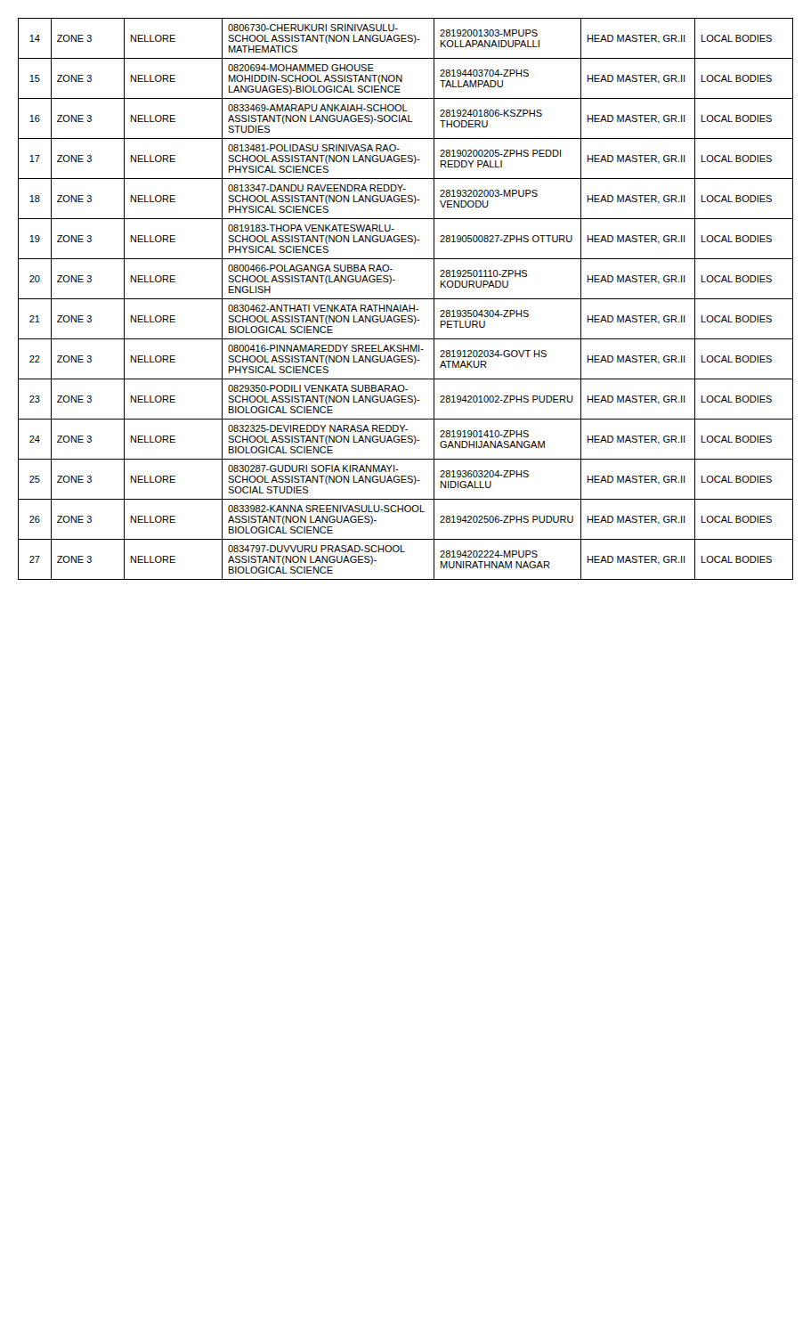| 14 | ZONE 3 | NELLORE | 0806730-CHERUKURI SRINIVASULU-SCHOOL ASSISTANT(NON LANGUAGES)-MATHEMATICS | 28192001303-MPUPS KOLLAPANAIDUPALLI | HEAD MASTER, GR.II | LOCAL BODIES |
| 15 | ZONE 3 | NELLORE | 0820694-MOHAMMED GHOUSE MOHIDDIN-SCHOOL ASSISTANT(NON LANGUAGES)-BIOLOGICAL SCIENCE | 28194403704-ZPHS TALLAMPADU | HEAD MASTER, GR.II | LOCAL BODIES |
| 16 | ZONE 3 | NELLORE | 0833469-AMARAPU ANKAIAH-SCHOOL ASSISTANT(NON LANGUAGES)-SOCIAL STUDIES | 28192401806-KSZPHS THODERU | HEAD MASTER, GR.II | LOCAL BODIES |
| 17 | ZONE 3 | NELLORE | 0813481-POLIDASU SRINIVASA RAO-SCHOOL ASSISTANT(NON LANGUAGES)-PHYSICAL SCIENCES | 28190200205-ZPHS PEDDI REDDY PALLI | HEAD MASTER, GR.II | LOCAL BODIES |
| 18 | ZONE 3 | NELLORE | 0813347-DANDU RAVEENDRA REDDY-SCHOOL ASSISTANT(NON LANGUAGES)-PHYSICAL SCIENCES | 28193202003-MPUPS VENDODU | HEAD MASTER, GR.II | LOCAL BODIES |
| 19 | ZONE 3 | NELLORE | 0819183-THOPA VENKATESWARLU-SCHOOL ASSISTANT(NON LANGUAGES)-PHYSICAL SCIENCES | 28190500827-ZPHS OTTURU | HEAD MASTER, GR.II | LOCAL BODIES |
| 20 | ZONE 3 | NELLORE | 0800466-POLAGANGA SUBBA RAO-SCHOOL ASSISTANT(LANGUAGES)-ENGLISH | 28192501110-ZPHS KODURUPADU | HEAD MASTER, GR.II | LOCAL BODIES |
| 21 | ZONE 3 | NELLORE | 0830462-ANTHATI VENKATA RATHNAIAH-SCHOOL ASSISTANT(NON LANGUAGES)-BIOLOGICAL SCIENCE | 28193504304-ZPHS PETLURU | HEAD MASTER, GR.II | LOCAL BODIES |
| 22 | ZONE 3 | NELLORE | 0800416-PINNAMAREDDY SREELAKSHMI-SCHOOL ASSISTANT(NON LANGUAGES)-PHYSICAL SCIENCES | 28191202034-GOVT HS ATMAKUR | HEAD MASTER, GR.II | LOCAL BODIES |
| 23 | ZONE 3 | NELLORE | 0829350-PODILI VENKATA SUBBARAO-SCHOOL ASSISTANT(NON LANGUAGES)-BIOLOGICAL SCIENCE | 28194201002-ZPHS PUDERU | HEAD MASTER, GR.II | LOCAL BODIES |
| 24 | ZONE 3 | NELLORE | 0832325-DEVIREDDY NARASA REDDY-SCHOOL ASSISTANT(NON LANGUAGES)-BIOLOGICAL SCIENCE | 28191901410-ZPHS GANDHIJANASANGAM | HEAD MASTER, GR.II | LOCAL BODIES |
| 25 | ZONE 3 | NELLORE | 0830287-GUDURI SOFIA KIRANMAYI-SCHOOL ASSISTANT(NON LANGUAGES)-SOCIAL STUDIES | 28193603204-ZPHS NIDIGALLU | HEAD MASTER, GR.II | LOCAL BODIES |
| 26 | ZONE 3 | NELLORE | 0833982-KANNA SREENIVASULU-SCHOOL ASSISTANT(NON LANGUAGES)-BIOLOGICAL SCIENCE | 28194202506-ZPHS PUDURU | HEAD MASTER, GR.II | LOCAL BODIES |
| 27 | ZONE 3 | NELLORE | 0834797-DUVVURU PRASAD-SCHOOL ASSISTANT(NON LANGUAGES)-BIOLOGICAL SCIENCE | 28194202224-MPUPS MUNIRATHNAM NAGAR | HEAD MASTER, GR.II | LOCAL BODIES |